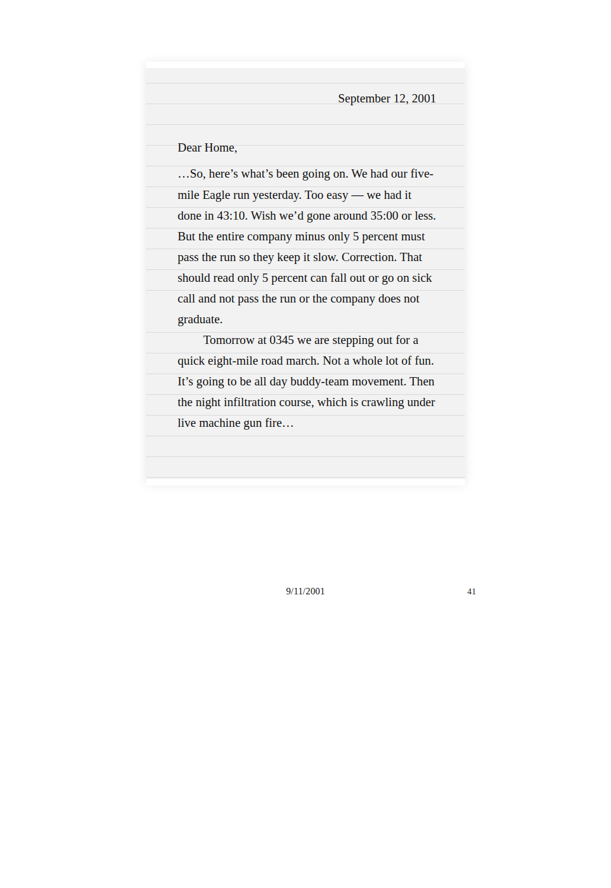September 12, 2001
Dear Home,
…So, here’s what’s been going on. We had our five-mile Eagle run yesterday. Too easy — we had it done in 43:10. Wish we’d gone around 35:00 or less. But the entire company minus only 5 percent must pass the run so they keep it slow. Correction. That should read only 5 percent can fall out or go on sick call and not pass the run or the company does not graduate.
Tomorrow at 0345 we are stepping out for a quick eight-mile road march. Not a whole lot of fun. It’s going to be all day buddy-team movement. Then the night infiltration course, which is crawling under live machine gun fire…
9/11/2001 41